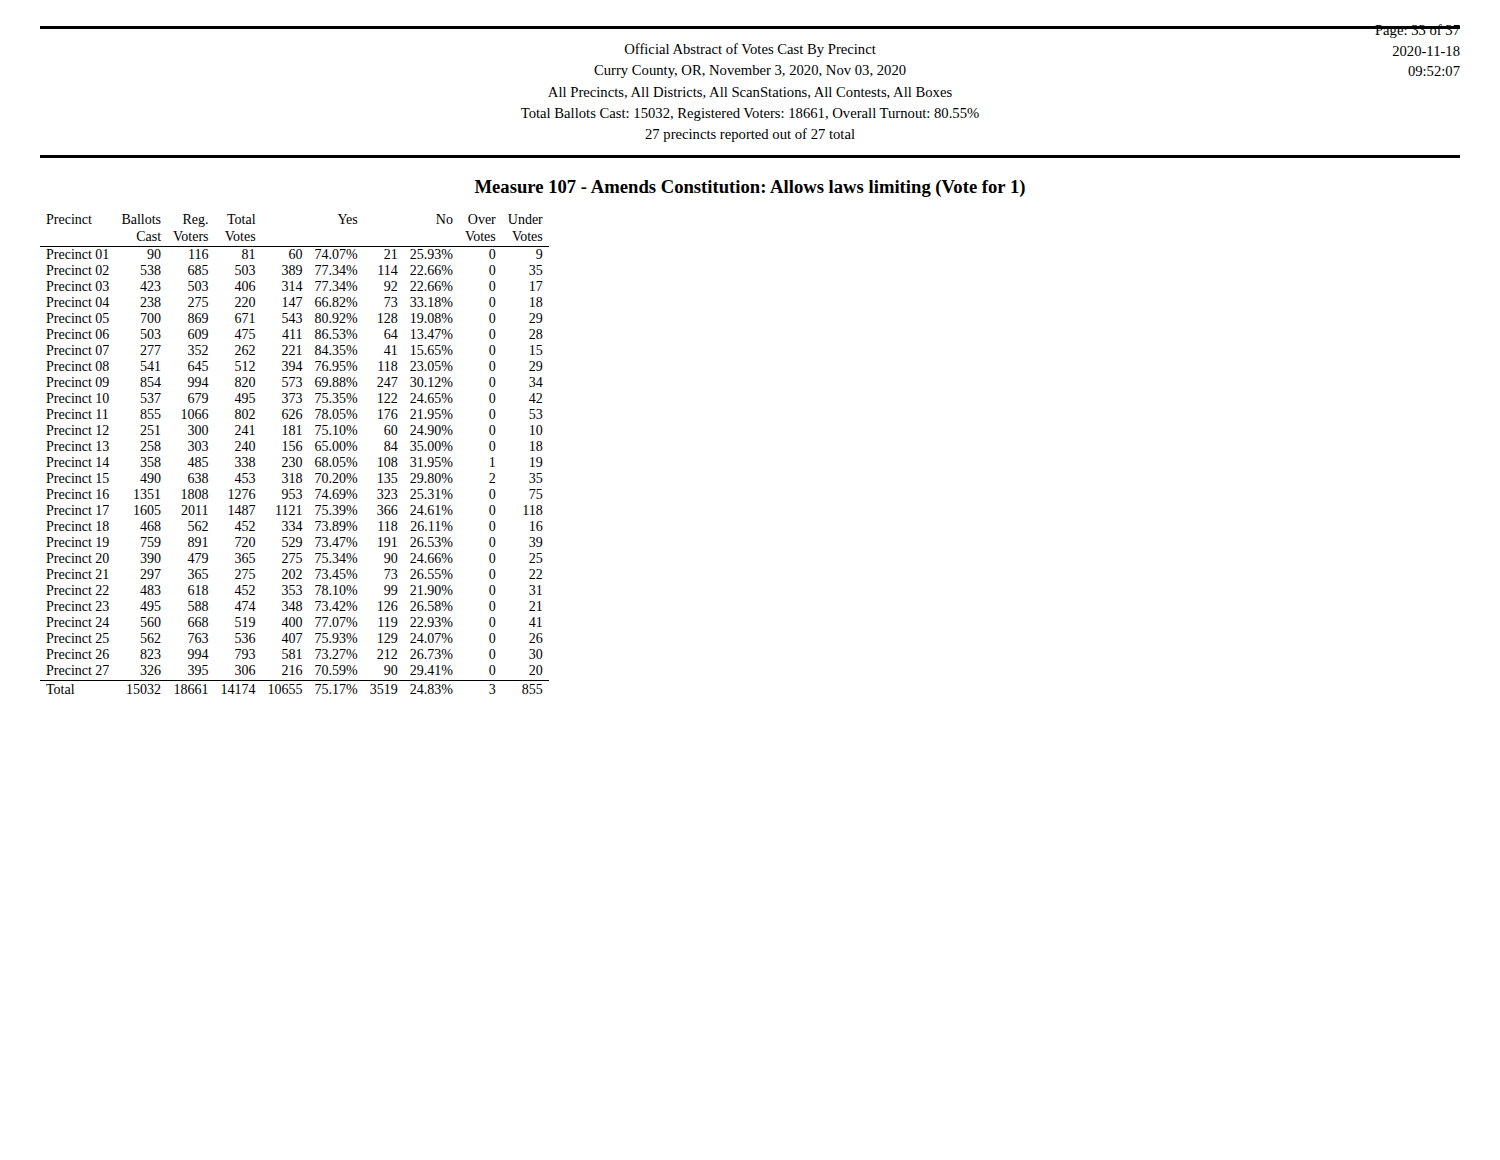Page: 33 of 37
2020-11-18
09:52:07
Official Abstract of Votes Cast By Precinct
Curry County, OR, November 3, 2020, Nov 03, 2020
All Precincts, All Districts, All ScanStations, All Contests, All Boxes
Total Ballots Cast: 15032, Registered Voters: 18661, Overall Turnout: 80.55%
27 precincts reported out of 27 total
Measure 107 - Amends Constitution: Allows laws limiting (Vote for 1)
| Precinct | Ballots | Reg. | Total | Yes | No | Over | Under |
| --- | --- | --- | --- | --- | --- | --- | --- |
| | Cast | Voters | Votes | | | Votes | Votes |
| Precinct 01 | 90 | 116 | 81 | 60 | 74.07% | 21 | 25.93% | 0 | 9 |
| Precinct 02 | 538 | 685 | 503 | 389 | 77.34% | 114 | 22.66% | 0 | 35 |
| Precinct 03 | 423 | 503 | 406 | 314 | 77.34% | 92 | 22.66% | 0 | 17 |
| Precinct 04 | 238 | 275 | 220 | 147 | 66.82% | 73 | 33.18% | 0 | 18 |
| Precinct 05 | 700 | 869 | 671 | 543 | 80.92% | 128 | 19.08% | 0 | 29 |
| Precinct 06 | 503 | 609 | 475 | 411 | 86.53% | 64 | 13.47% | 0 | 28 |
| Precinct 07 | 277 | 352 | 262 | 221 | 84.35% | 41 | 15.65% | 0 | 15 |
| Precinct 08 | 541 | 645 | 512 | 394 | 76.95% | 118 | 23.05% | 0 | 29 |
| Precinct 09 | 854 | 994 | 820 | 573 | 69.88% | 247 | 30.12% | 0 | 34 |
| Precinct 10 | 537 | 679 | 495 | 373 | 75.35% | 122 | 24.65% | 0 | 42 |
| Precinct 11 | 855 | 1066 | 802 | 626 | 78.05% | 176 | 21.95% | 0 | 53 |
| Precinct 12 | 251 | 300 | 241 | 181 | 75.10% | 60 | 24.90% | 0 | 10 |
| Precinct 13 | 258 | 303 | 240 | 156 | 65.00% | 84 | 35.00% | 0 | 18 |
| Precinct 14 | 358 | 485 | 338 | 230 | 68.05% | 108 | 31.95% | 1 | 19 |
| Precinct 15 | 490 | 638 | 453 | 318 | 70.20% | 135 | 29.80% | 2 | 35 |
| Precinct 16 | 1351 | 1808 | 1276 | 953 | 74.69% | 323 | 25.31% | 0 | 75 |
| Precinct 17 | 1605 | 2011 | 1487 | 1121 | 75.39% | 366 | 24.61% | 0 | 118 |
| Precinct 18 | 468 | 562 | 452 | 334 | 73.89% | 118 | 26.11% | 0 | 16 |
| Precinct 19 | 759 | 891 | 720 | 529 | 73.47% | 191 | 26.53% | 0 | 39 |
| Precinct 20 | 390 | 479 | 365 | 275 | 75.34% | 90 | 24.66% | 0 | 25 |
| Precinct 21 | 297 | 365 | 275 | 202 | 73.45% | 73 | 26.55% | 0 | 22 |
| Precinct 22 | 483 | 618 | 452 | 353 | 78.10% | 99 | 21.90% | 0 | 31 |
| Precinct 23 | 495 | 588 | 474 | 348 | 73.42% | 126 | 26.58% | 0 | 21 |
| Precinct 24 | 560 | 668 | 519 | 400 | 77.07% | 119 | 22.93% | 0 | 41 |
| Precinct 25 | 562 | 763 | 536 | 407 | 75.93% | 129 | 24.07% | 0 | 26 |
| Precinct 26 | 823 | 994 | 793 | 581 | 73.27% | 212 | 26.73% | 0 | 30 |
| Precinct 27 | 326 | 395 | 306 | 216 | 70.59% | 90 | 29.41% | 0 | 20 |
| Total | 15032 | 18661 | 14174 | 10655 | 75.17% | 3519 | 24.83% | 3 | 855 |